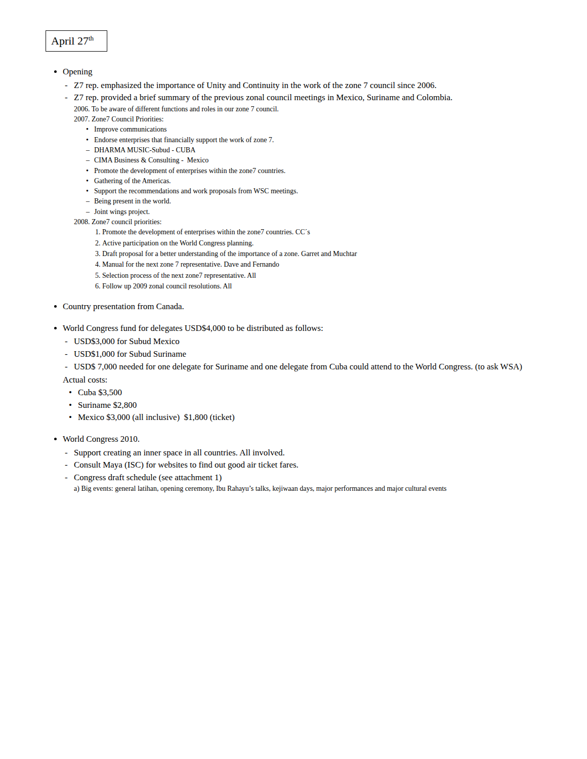April 27th
Opening
Z7 rep. emphasized the importance of Unity and Continuity in the work of the zone 7 council since 2006.
Z7 rep. provided a brief summary of the previous zonal council meetings in Mexico, Suriname and Colombia.
2006. To be aware of different functions and roles in our zone 7 council.
2007. Zone7 Council Priorities:
Improve communications
Endorse enterprises that financially support the work of zone 7.
DHARMA MUSIC-Subud - CUBA
CIMA Business & Consulting - Mexico
Promote the development of enterprises within the zone7 countries.
Gathering of the Americas.
Support the recommendations and work proposals from WSC meetings.
Being present in the world.
Joint wings project.
2008. Zone7 council priorities:
Promote the development of enterprises within the zone7 countries. CC´s
Active participation on the World Congress planning.
Draft proposal for a better understanding of the importance of a zone. Garret and Muchtar
Manual for the next zone 7 representative. Dave and Fernando
Selection process of the next zone7 representative. All
Follow up 2009 zonal council resolutions. All
Country presentation from Canada.
World Congress fund for delegates USD$4,000 to be distributed as follows:
USD$3,000 for Subud Mexico
USD$1,000 for Subud Suriname
USD$ 7,000 needed for one delegate for Suriname and one delegate from Cuba could attend to the World Congress. (to ask WSA)
Actual costs:
Cuba $3,500
Suriname $2,800
Mexico $3,000 (all inclusive) $1,800 (ticket)
World Congress 2010.
Support creating an inner space in all countries. All involved.
Consult Maya (ISC) for websites to find out good air ticket fares.
Congress draft schedule (see attachment 1)
a) Big events: general latihan, opening ceremony, Ibu Rahayu’s talks, kejiwaan days, major performances and major cultural events